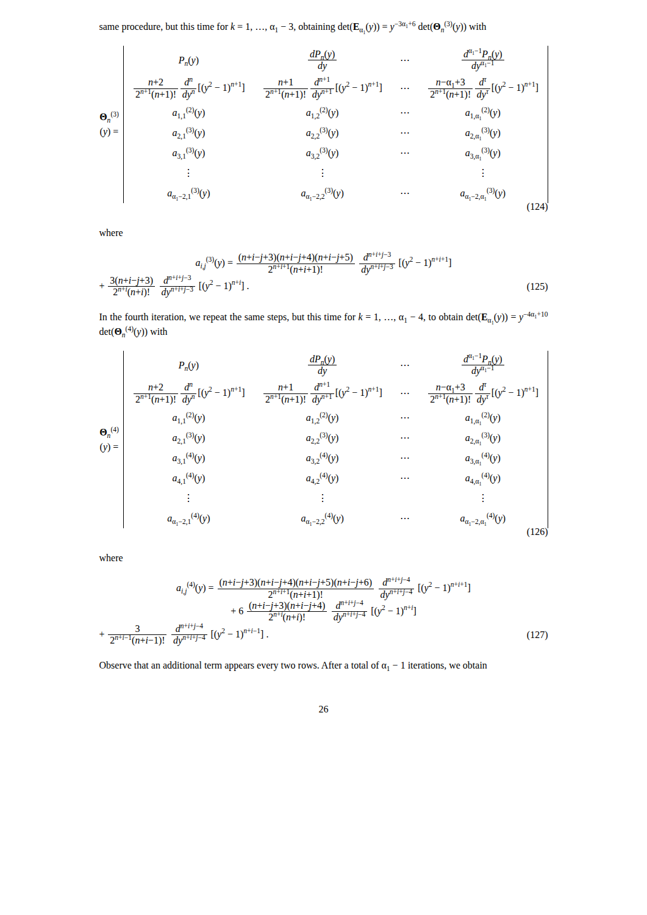same procedure, but this time for k = 1, …, α1 − 3, obtaining det(Eα1(y)) = y−3α1+6 det(Θn(3)(y)) with
Θn(3)(y) =
| P n ( y ) | dP n ( y ) dy | ⋯ | d α 1 −1 P n ( y ) dy α 1 −1 |
| n +2 2 n +1 ( n +1)! d n dy n [( y 2 − 1) n +1 ] | n +1 2 n +1 ( n +1)! d n +1 dy n +1 [( y 2 − 1) n +1 ] | ⋯ | n −α 1 +3 2 n +1 ( n +1)! d τ dy τ [( y 2 − 1) n +1 ] |
| a 1,1 (2) ( y ) | a 1,2 (2) ( y ) | ⋯ | a 1,α 1 (2) ( y ) |
| a 2,1 (3) ( y ) | a 2,2 (3) ( y ) | ⋯ | a 2,α 1 (3) ( y ) |
| a 3,1 (3) ( y ) | a 3,2 (3) ( y ) | ⋯ | a 3,α 1 (3) ( y ) |
| ⋮ | ⋮ | | ⋮ |
| a α 1 −2,1 (3) ( y ) | a α 1 −2,2 (3) ( y ) | ⋯ | a α 1 −2,α 1 (3) ( y ) |
(124)
where
ai,j(3)(y) = (n+i−j+3)(n+i−j+4)(n+i−j+5) 2n+i+1(n+i+1)! dn+i+j−3 dyn+i+j−3 [(y2 − 1)n+i+1]
+ 3(n+i−j+3) 2n+i(n+i)! dn+i+j−3 dyn+i+j−3 [(y2 − 1)n+i] . (125)
In the fourth iteration, we repeat the same steps, but this time for k = 1, …, α1 − 4, to obtain det(Eα1(y)) = y−4α1+10 det(Θn(4)(y)) with
Θn(4)(y) =
| P n ( y ) | dP n ( y ) dy | ⋯ | d α 1 −1 P n ( y ) dy α 1 −1 |
| n +2 2 n +1 ( n +1)! d n dy n [( y 2 − 1) n +1 ] | n +1 2 n +1 ( n +1)! d n +1 dy n +1 [( y 2 − 1) n +1 ] | ⋯ | n −α 1 +3 2 n +1 ( n +1)! d τ dy τ [( y 2 − 1) n +1 ] |
| a 1,1 (2) ( y ) | a 1,2 (2) ( y ) | ⋯ | a 1,α 1 (2) ( y ) |
| a 2,1 (3) ( y ) | a 2,2 (3) ( y ) | ⋯ | a 2,α 1 (3) ( y ) |
| a 3,1 (4) ( y ) | a 3,2 (4) ( y ) | ⋯ | a 3,α 1 (4) ( y ) |
| a 4,1 (4) ( y ) | a 4,2 (4) ( y ) | ⋯ | a 4,α 1 (4) ( y ) |
| ⋮ | ⋮ | | ⋮ |
| a α 1 −2,1 (4) ( y ) | a α 1 −2,2 (4) ( y ) | ⋯ | a α 1 −2,α 1 (4) ( y ) |
(126)
where
ai,j(4)(y) = (n+i−j+3)(n+i−j+4)(n+i−j+5)(n+i−j+6) 2n+i+1(n+i+1)! dn+i+j−4 dyn+i+j−4 [(y2 − 1)n+i+1]
+ 6 (n+i−j+3)(n+i−j+4) 2n+i(n+i)! dn+i+j−4 dyn+i+j−4 [(y2 − 1)n+i]
+ 32n+i−1(n+i−1)! dn+i+j−4 dyn+i+j−4 [(y2 − 1)n+i−1] . (127)
Observe that an additional term appears every two rows. After a total of α1 − 1 iterations, we obtain
26